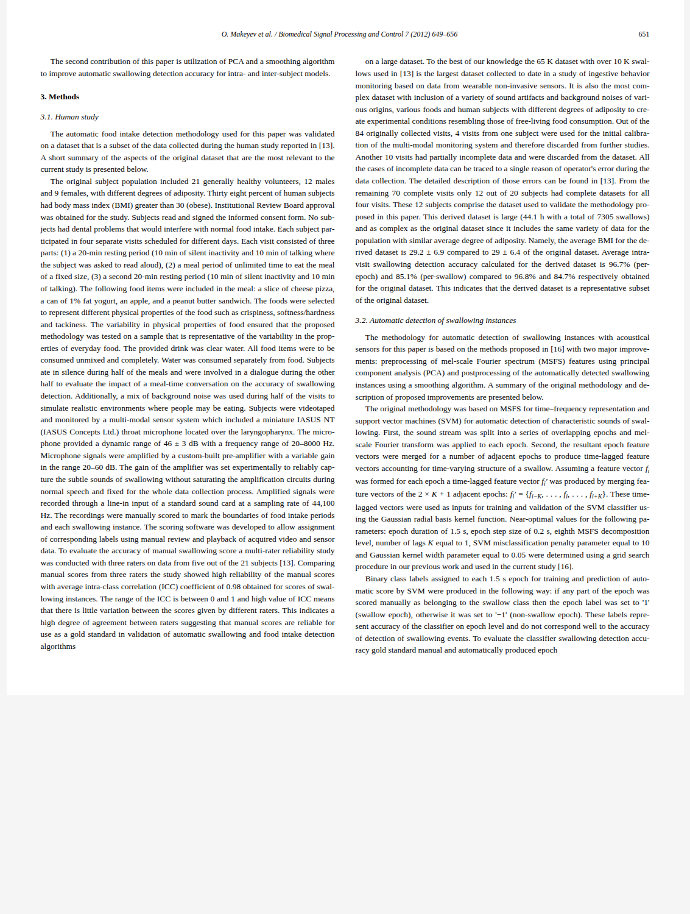O. Makeyev et al. / Biomedical Signal Processing and Control 7 (2012) 649–656 651
The second contribution of this paper is utilization of PCA and a smoothing algorithm to improve automatic swallowing detection accuracy for intra- and inter-subject models.
3. Methods
3.1. Human study
The automatic food intake detection methodology used for this paper was validated on a dataset that is a subset of the data collected during the human study reported in [13]. A short summary of the aspects of the original dataset that are the most relevant to the current study is presented below.
The original subject population included 21 generally healthy volunteers, 12 males and 9 females, with different degrees of adiposity. Thirty eight percent of human subjects had body mass index (BMI) greater than 30 (obese). Institutional Review Board approval was obtained for the study. Subjects read and signed the informed consent form. No subjects had dental problems that would interfere with normal food intake. Each subject participated in four separate visits scheduled for different days. Each visit consisted of three parts: (1) a 20-min resting period (10 min of silent inactivity and 10 min of talking where the subject was asked to read aloud), (2) a meal period of unlimited time to eat the meal of a fixed size, (3) a second 20-min resting period (10 min of silent inactivity and 10 min of talking). The following food items were included in the meal: a slice of cheese pizza, a can of 1% fat yogurt, an apple, and a peanut butter sandwich. The foods were selected to represent different physical properties of the food such as crispiness, softness/hardness and tackiness. The variability in physical properties of food ensured that the proposed methodology was tested on a sample that is representative of the variability in the properties of everyday food. The provided drink was clear water. All food items were to be consumed unmixed and completely. Water was consumed separately from food. Subjects ate in silence during half of the meals and were involved in a dialogue during the other half to evaluate the impact of a meal-time conversation on the accuracy of swallowing detection. Additionally, a mix of background noise was used during half of the visits to simulate realistic environments where people may be eating. Subjects were videotaped and monitored by a multi-modal sensor system which included a miniature IASUS NT (IASUS Concepts Ltd.) throat microphone located over the laryngopharynx. The microphone provided a dynamic range of 46 ± 3 dB with a frequency range of 20–8000 Hz. Microphone signals were amplified by a custom-built pre-amplifier with a variable gain in the range 20–60 dB. The gain of the amplifier was set experimentally to reliably capture the subtle sounds of swallowing without saturating the amplification circuits during normal speech and fixed for the whole data collection process. Amplified signals were recorded through a line-in input of a standard sound card at a sampling rate of 44,100 Hz. The recordings were manually scored to mark the boundaries of food intake periods and each swallowing instance. The scoring software was developed to allow assignment of corresponding labels using manual review and playback of acquired video and sensor data. To evaluate the accuracy of manual swallowing score a multi-rater reliability study was conducted with three raters on data from five out of the 21 subjects [13]. Comparing manual scores from three raters the study showed high reliability of the manual scores with average intra-class correlation (ICC) coefficient of 0.98 obtained for scores of swallowing instances. The range of the ICC is between 0 and 1 and high value of ICC means that there is little variation between the scores given by different raters. This indicates a high degree of agreement between raters suggesting that manual scores are reliable for use as a gold standard in validation of automatic swallowing and food intake detection algorithms
on a large dataset. To the best of our knowledge the 65 K dataset with over 10 K swallows used in [13] is the largest dataset collected to date in a study of ingestive behavior monitoring based on data from wearable non-invasive sensors. It is also the most complex dataset with inclusion of a variety of sound artifacts and background noises of various origins, various foods and human subjects with different degrees of adiposity to create experimental conditions resembling those of free-living food consumption. Out of the 84 originally collected visits, 4 visits from one subject were used for the initial calibration of the multi-modal monitoring system and therefore discarded from further studies. Another 10 visits had partially incomplete data and were discarded from the dataset. All the cases of incomplete data can be traced to a single reason of operator's error during the data collection. The detailed description of those errors can be found in [13]. From the remaining 70 complete visits only 12 out of 20 subjects had complete datasets for all four visits. These 12 subjects comprise the dataset used to validate the methodology proposed in this paper. This derived dataset is large (44.1 h with a total of 7305 swallows) and as complex as the original dataset since it includes the same variety of data for the population with similar average degree of adiposity. Namely, the average BMI for the derived dataset is 29.2 ± 6.9 compared to 29 ± 6.4 of the original dataset. Average intra-visit swallowing detection accuracy calculated for the derived dataset is 96.7% (per-epoch) and 85.1% (per-swallow) compared to 96.8% and 84.7% respectively obtained for the original dataset. This indicates that the derived dataset is a representative subset of the original dataset.
3.2. Automatic detection of swallowing instances
The methodology for automatic detection of swallowing instances with acoustical sensors for this paper is based on the methods proposed in [16] with two major improvements: preprocessing of mel-scale Fourier spectrum (MSFS) features using principal component analysis (PCA) and postprocessing of the automatically detected swallowing instances using a smoothing algorithm. A summary of the original methodology and description of proposed improvements are presented below.
The original methodology was based on MSFS for time–frequency representation and support vector machines (SVM) for automatic detection of characteristic sounds of swallowing. First, the sound stream was split into a series of overlapping epochs and mel-scale Fourier transform was applied to each epoch. Second, the resultant epoch feature vectors were merged for a number of adjacent epochs to produce time-lagged feature vectors accounting for time-varying structure of a swallow. Assuming a feature vector fi was formed for each epoch a time-lagged feature vector fi′ was produced by merging feature vectors of the 2 × K + 1 adjacent epochs: fi′ = {fi−K, . . . , fi, . . . , fi+K}. These time-lagged vectors were used as inputs for training and validation of the SVM classifier using the Gaussian radial basis kernel function. Near-optimal values for the following parameters: epoch duration of 1.5 s, epoch step size of 0.2 s, eighth MSFS decomposition level, number of lags K equal to 1, SVM misclassification penalty parameter equal to 10 and Gaussian kernel width parameter equal to 0.05 were determined using a grid search procedure in our previous work and used in the current study [16].
Binary class labels assigned to each 1.5 s epoch for training and prediction of automatic score by SVM were produced in the following way: if any part of the epoch was scored manually as belonging to the swallow class then the epoch label was set to '1' (swallow epoch), otherwise it was set to '−1' (non-swallow epoch). These labels represent accuracy of the classifier on epoch level and do not correspond well to the accuracy of detection of swallowing events. To evaluate the classifier swallowing detection accuracy gold standard manual and automatically produced epoch